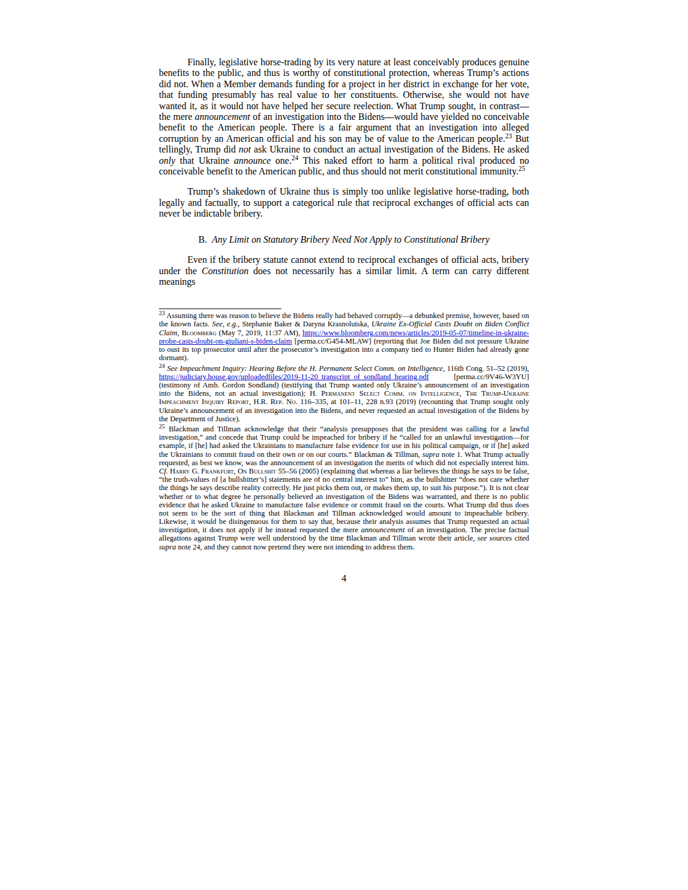Finally, legislative horse-trading by its very nature at least conceivably produces genuine benefits to the public, and thus is worthy of constitutional protection, whereas Trump’s actions did not. When a Member demands funding for a project in her district in exchange for her vote, that funding presumably has real value to her constituents. Otherwise, she would not have wanted it, as it would not have helped her secure reelection. What Trump sought, in contrast—the mere announcement of an investigation into the Bidens—would have yielded no conceivable benefit to the American people. There is a fair argument that an investigation into alleged corruption by an American official and his son may be of value to the American people.23 But tellingly, Trump did not ask Ukraine to conduct an actual investigation of the Bidens. He asked only that Ukraine announce one.24 This naked effort to harm a political rival produced no conceivable benefit to the American public, and thus should not merit constitutional immunity.25
Trump’s shakedown of Ukraine thus is simply too unlike legislative horse-trading, both legally and factually, to support a categorical rule that reciprocal exchanges of official acts can never be indictable bribery.
B. Any Limit on Statutory Bribery Need Not Apply to Constitutional Bribery
Even if the bribery statute cannot extend to reciprocal exchanges of official acts, bribery under the Constitution does not necessarily has a similar limit. A term can carry different meanings
23 Assuming there was reason to believe the Bidens really had behaved corruptly—a debunked premise, however, based on the known facts. See, e.g., Stephanie Baker & Daryna Krasnolutska, Ukraine Ex-Official Casts Doubt on Biden Conflict Claim, Bloomberg (May 7, 2019, 11:37 AM), https://www.bloomberg.com/news/articles/2019-05-07/timeline-in-ukraine-probe-casts-doubt-on-giuliani-s-biden-claim [perma.cc/G454-MLAW] (reporting that Joe Biden did not pressure Ukraine to oust its top prosecutor until after the prosecutor’s investigation into a company tied to Hunter Biden had already gone dormant).
24 See Impeachment Inquiry: Hearing Before the H. Permanent Select Comm. on Intelligence, 116th Cong. 51–52 (2019), https://judiciary.house.gov/uploadedfiles/2019-11-20_transcript_of_sondland_hearing.pdf [perma.cc/9V46-W3YU] (testimony of Amb. Gordon Sondland) (testifying that Trump wanted only Ukraine’s announcement of an investigation into the Bidens, not an actual investigation); H. Permanent Select Comm. on Intelligence, The Trump-Ukraine Impeachment Inquiry Report, H.R. Rep. No. 116–335, at 101–11, 228 n.93 (2019) (recounting that Trump sought only Ukraine’s announcement of an investigation into the Bidens, and never requested an actual investigation of the Bidens by the Department of Justice).
25 Blackman and Tillman acknowledge that their “analysis presupposes that the president was calling for a lawful investigation,” and concede that Trump could be impeached for bribery if he “called for an unlawful investigation—for example, if [he] had asked the Ukrainians to manufacture false evidence for use in his political campaign, or if [he] asked the Ukrainians to commit fraud on their own or on our courts.” Blackman & Tillman, supra note 1. What Trump actually requested, as best we know, was the announcement of an investigation the merits of which did not especially interest him. Cf. Harry G. Frankfurt, On Bullshit 55–56 (2005) (explaining that whereas a liar believes the things he says to be false, “the truth-values of [a bullshitter’s] statements are of no central interest to” him, as the bullshitter “does not care whether the things he says describe reality correctly. He just picks them out, or makes them up, to suit his purpose.”). It is not clear whether or to what degree he personally believed an investigation of the Bidens was warranted, and there is no public evidence that he asked Ukraine to manufacture false evidence or commit fraud on the courts. What Trump did thus does not seem to be the sort of thing that Blackman and Tillman acknowledged would amount to impeachable bribery. Likewise, it would be disingenuous for them to say that, because their analysis assumes that Trump requested an actual investigation, it does not apply if he instead requested the mere announcement of an investigation. The precise factual allegations against Trump were well understood by the time Blackman and Tillman wrote their article, see sources cited supra note 24, and they cannot now pretend they were not intending to address them.
4